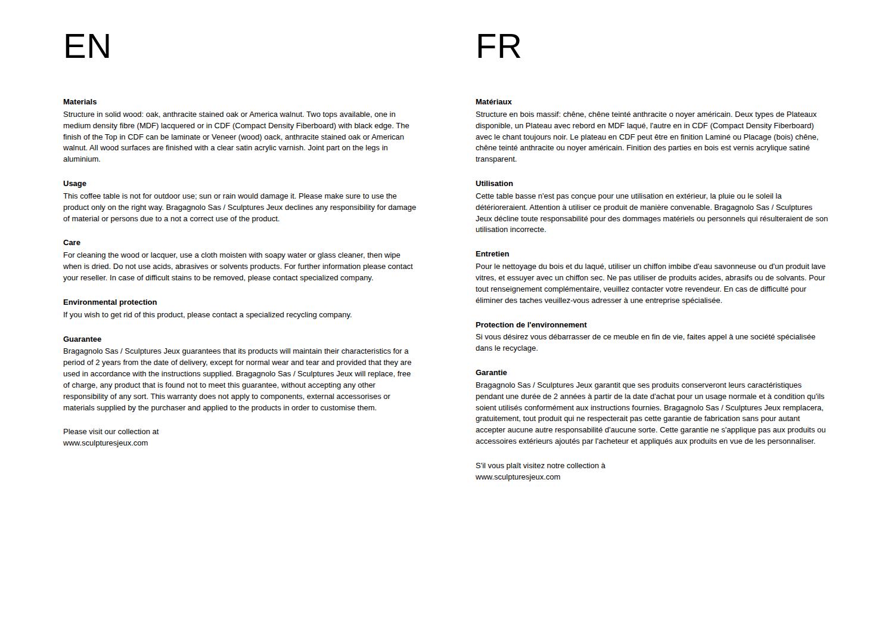EN
Materials
Structure in solid wood: oak, anthracite stained oak or America walnut. Two tops available, one in medium density fibre (MDF) lacquered or in CDF (Compact Density Fiberboard) with black edge. The finish of the Top in CDF can be laminate or Veneer (wood) oack, anthracite stained oak or American walnut. All wood surfaces are finished with a clear satin acrylic varnish. Joint part on the legs in aluminium.
Usage
This coffee table is not for outdoor use; sun or rain would damage it. Please make sure to use the product only on the right way. Bragagnolo Sas / Sculptures Jeux declines any responsibility for damage of material or persons due to a not a correct use of the product.
Care
For cleaning the wood or lacquer, use a cloth moisten with soapy water or glass cleaner, then wipe when is dried. Do not use acids, abrasives or solvents products. For further information please contact your reseller. In case of difficult stains to be removed, please contact specialized company.
Environmental protection
If you wish to get rid of this product, please contact a specialized recycling company.
Guarantee
Bragagnolo Sas / Sculptures Jeux guarantees that its products will maintain their characteristics for a period of 2 years from the date of delivery, except for normal wear and tear and provided that they are used in accordance with the instructions supplied. Bragagnolo Sas / Sculptures Jeux will replace, free of charge, any product that is found not to meet this guarantee, without accepting any other responsibility of any sort. This warranty does not apply to components, external accessorises or materials supplied by the purchaser and applied to the products in order to customise them.
Please visit our collection at
www.sculpturesjeux.com
FR
Matériaux
Structure en bois massif: chêne, chêne teinté anthracite o noyer américain. Deux types de Plateaux disponible, un Plateau avec rebord en MDF laqué, l'autre en in CDF (Compact Density Fiberboard) avec le chant toujours noir. Le plateau en CDF peut être en finition Laminé ou Placage (bois) chêne, chêne teinté anthracite ou noyer américain. Finition des parties en bois est vernis acrylique satiné transparent.
Utilisation
Cette table basse n'est pas conçue pour une utilisation en extérieur, la pluie ou le soleil la détérioreraient. Attention à utiliser ce produit de manière convenable. Bragagnolo Sas / Sculptures Jeux décline toute responsabilité pour des dommages matériels ou personnels qui résulteraient de son utilisation incorrecte.
Entretien
Pour le nettoyage du bois et du laqué, utiliser un chiffon imbibe d'eau savonneuse ou d'un produit lave vitres, et essuyer avec un chiffon sec. Ne pas utiliser de produits acides, abrasifs ou de solvants. Pour tout renseignement complémentaire, veuillez contacter votre revendeur. En cas de difficulté pour éliminer des taches veuillez-vous adresser à une entreprise spécialisée.
Protection de l'environnement
Si vous désirez vous débarrasser de ce meuble en fin de vie, faites appel à une société spécialisée dans le recyclage.
Garantie
Bragagnolo Sas / Sculptures Jeux garantit que ses produits conserveront leurs caractéristiques pendant une durée de 2 années à partir de la date d'achat pour un usage normale et à condition qu'ils soient utilisés conformément aux instructions fournies. Bragagnolo Sas / Sculptures Jeux remplacera, gratuitement, tout produit qui ne respecterait pas cette garantie de fabrication sans pour autant accepter aucune autre responsabilité d'aucune sorte. Cette garantie ne s'applique pas aux produits ou accessoires extérieurs ajoutés par l'acheteur et appliqués aux produits en vue de les personnaliser.
S'il vous plaît visitez notre collection à
www.sculpturesjeux.com